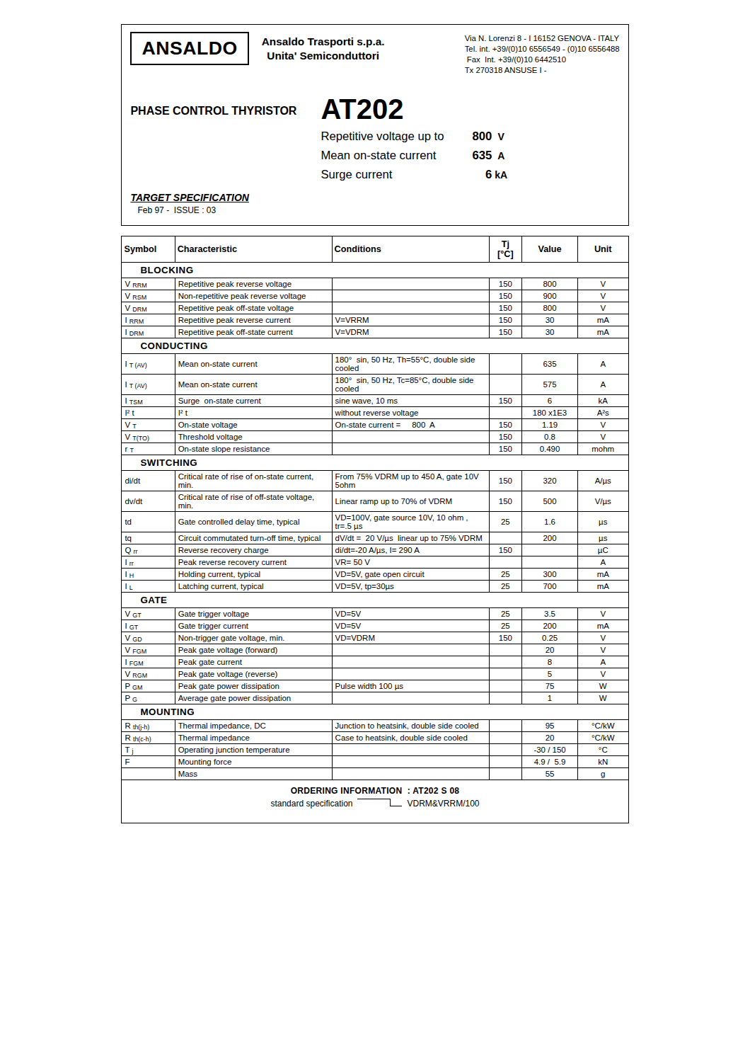ANSALDO
Ansaldo Trasporti s.p.a.
Unita' Semiconduttori
Via N. Lorenzi 8 - I 16152 GENOVA - ITALY
Tel. int. +39/(0)10 6556549 - (0)10 6556488
Fax Int. +39/(0)10 6442510
Tx 270318 ANSUSE I -
PHASE CONTROL THYRISTOR
AT202
| Repetitive voltage up to | 800 | V |
| Mean on-state current | 635 | A |
| Surge current | 6 | kA |
TARGET SPECIFICATION
Feb 97 - ISSUE : 03
| Symbol | Characteristic | Conditions | Tj [°C] | Value | Unit |
| --- | --- | --- | --- | --- | --- |
| BLOCKING |
| V RRM | Repetitive peak reverse voltage | | 150 | 800 | V |
| V RSM | Non-repetitive peak reverse voltage | | 150 | 900 | V |
| V DRM | Repetitive peak off-state voltage | | 150 | 800 | V |
| I RRM | Repetitive peak reverse current | V=VRRM | 150 | 30 | mA |
| I DRM | Repetitive peak off-state current | V=VDRM | 150 | 30 | mA |
| CONDUCTING |
| I T (AV) | Mean on-state current | 180° sin, 50 Hz, Th=55°C, double side cooled | | 635 | A |
| I T (AV) | Mean on-state current | 180° sin, 50 Hz, Tc=85°C, double side cooled | | 575 | A |
| I TSM | Surge on-state current | sine wave, 10 ms | 150 | 6 | kA |
| I² t | I² t | without reverse voltage | | 180 x1E3 | A²s |
| V T | On-state voltage | On-state current = 800 A | 150 | 1.19 | V |
| V T(TO) | Threshold voltage | | 150 | 0.8 | V |
| r T | On-state slope resistance | | 150 | 0.490 | mohm |
| SWITCHING |
| di/dt | Critical rate of rise of on-state current, min. | From 75% VDRM up to 450 A, gate 10V 5ohm | 150 | 320 | A/µs |
| dv/dt | Critical rate of rise of off-state voltage, min. | Linear ramp up to 70% of VDRM | 150 | 500 | V/µs |
| td | Gate controlled delay time, typical | VD=100V, gate source 10V, 10 ohm , tr=.5 µs | 25 | 1.6 | µs |
| tq | Circuit commutated turn-off time, typical | dV/dt = 20 V/µs linear up to 75% VDRM | | 200 | µs |
| Q rr | Reverse recovery charge | di/dt=-20 A/µs, I= 290 A | 150 | | µC |
| I rr | Peak reverse recovery current | VR= 50 V | | | A |
| I H | Holding current, typical | VD=5V, gate open circuit | 25 | 300 | mA |
| I L | Latching current, typical | VD=5V, tp=30µs | 25 | 700 | mA |
| GATE |
| V GT | Gate trigger voltage | VD=5V | 25 | 3.5 | V |
| I GT | Gate trigger current | VD=5V | 25 | 200 | mA |
| V GD | Non-trigger gate voltage, min. | VD=VDRM | 150 | 0.25 | V |
| V FGM | Peak gate voltage (forward) | | | 20 | V |
| I FGM | Peak gate current | | | 8 | A |
| V RGM | Peak gate voltage (reverse) | | | 5 | V |
| P GM | Peak gate power dissipation | Pulse width 100 µs | | 75 | W |
| P G | Average gate power dissipation | | | 1 | W |
| MOUNTING |
| R th(j-h) | Thermal impedance, DC | Junction to heatsink, double side cooled | | 95 | °C/kW |
| R th(c-h) | Thermal impedance | Case to heatsink, double side cooled | | 20 | °C/kW |
| T j | Operating junction temperature | | | -30 / 150 | °C |
| F | Mounting force | | | 4.9 / 5.9 | kN |
| | Mass | | | 55 | g |
| ORDERING INFORMATION : AT202 S 08 standard specification VDRM&VRRM/100 |